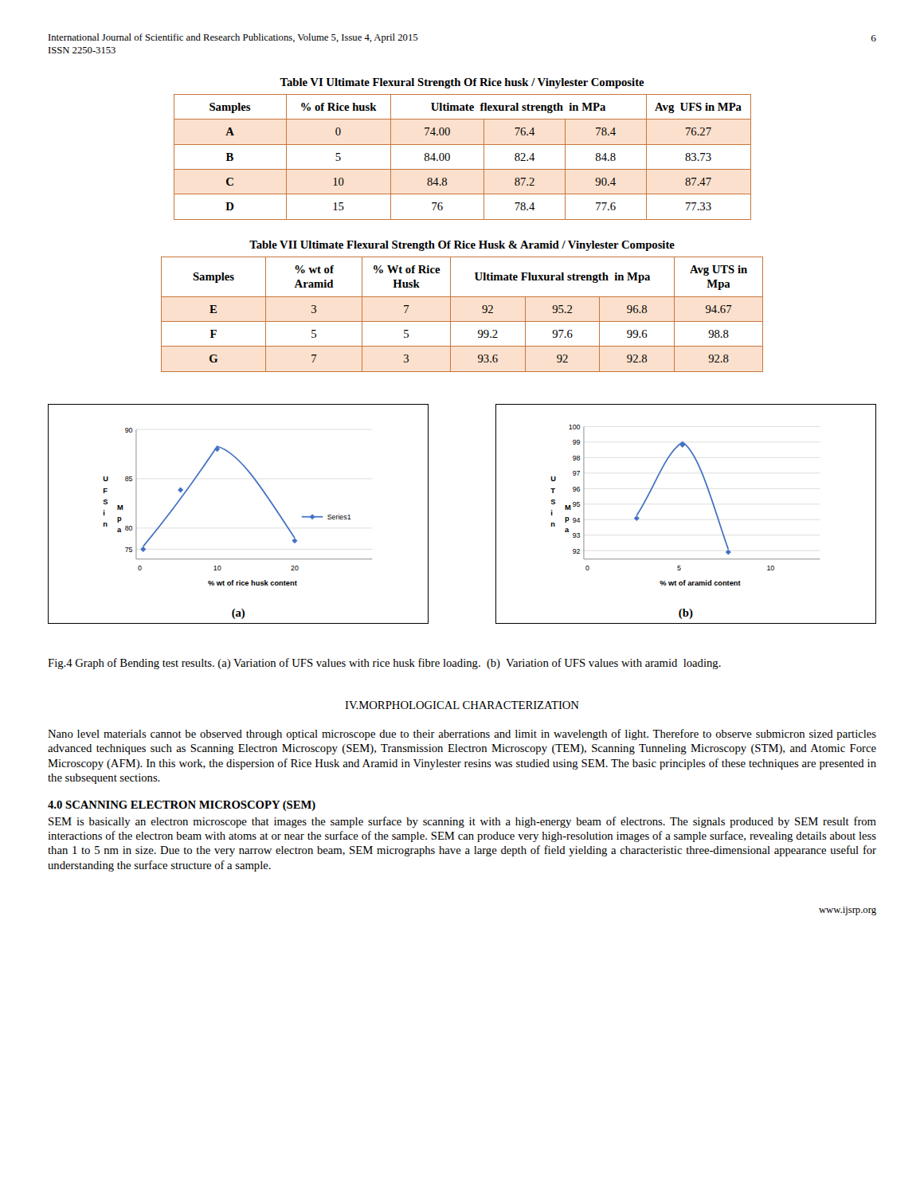International Journal of Scientific and Research Publications, Volume 5, Issue 4, April 2015 6
ISSN 2250-3153
Table VI Ultimate Flexural Strength Of Rice husk / Vinylester Composite
| Samples | % of Rice husk | Ultimate flexural strength in MPa | Avg UFS in MPa |
| --- | --- | --- | --- |
| A | 0 | 74.00 | 76.4 | 78.4 | 76.27 |
| B | 5 | 84.00 | 82.4 | 84.8 | 83.73 |
| C | 10 | 84.8 | 87.2 | 90.4 | 87.47 |
| D | 15 | 76 | 78.4 | 77.6 | 77.33 |
Table VII Ultimate Flexural Strength Of Rice Husk & Aramid / Vinylester Composite
| Samples | % wt of Aramid | % Wt of Rice Husk | Ultimate Fluxural strength in Mpa | Avg UTS in Mpa |
| --- | --- | --- | --- | --- |
| E | 3 | 7 | 92 | 95.2 | 96.8 | 94.67 |
| F | 5 | 5 | 99.2 | 97.6 | 99.6 | 98.8 |
| G | 7 | 3 | 93.6 | 92 | 92.8 | 92.8 |
90 85 80 75 0 10 20 Series1 U F S i n M p a % wt of rice husk content
(a)
100 99 98 97 96 95 94 93 92 0 5 10 U T S i n M p a % wt of aramid content
(b)
Fig.4 Graph of Bending test results. (a) Variation of UFS values with rice husk fibre loading. (b) Variation of UFS values with aramid loading.
IV.MORPHOLOGICAL CHARACTERIZATION
Nano level materials cannot be observed through optical microscope due to their aberrations and limit in wavelength of light. Therefore to observe submicron sized particles advanced techniques such as Scanning Electron Microscopy (SEM), Transmission Electron Microscopy (TEM), Scanning Tunneling Microscopy (STM), and Atomic Force Microscopy (AFM). In this work, the dispersion of Rice Husk and Aramid in Vinylester resins was studied using SEM. The basic principles of these techniques are presented in the subsequent sections.
4.0 SCANNING ELECTRON MICROSCOPY (SEM)
SEM is basically an electron microscope that images the sample surface by scanning it with a high-energy beam of electrons. The signals produced by SEM result from interactions of the electron beam with atoms at or near the surface of the sample. SEM can produce very high-resolution images of a sample surface, revealing details about less than 1 to 5 nm in size. Due to the very narrow electron beam, SEM micrographs have a large depth of field yielding a characteristic three-dimensional appearance useful for understanding the surface structure of a sample.
www.ijsrp.org